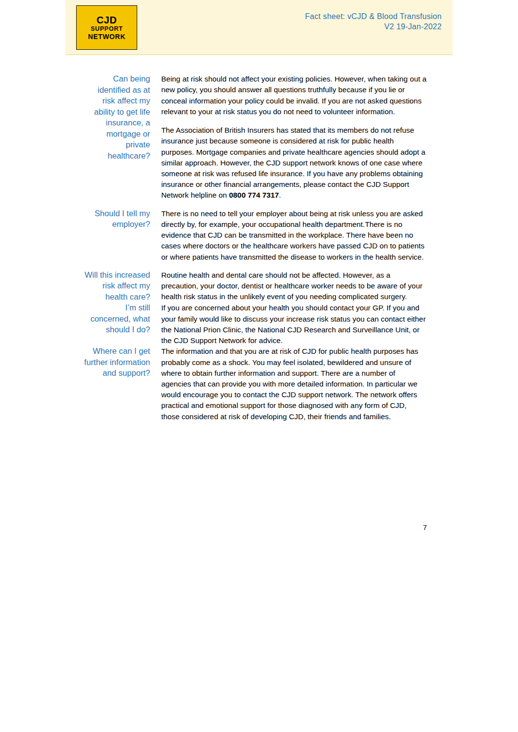CJD
SUPPORT
NETWORK
Fact sheet: vCJD & Blood Transfusion
V2 19-Jan-2022
Can being identified as at risk affect my ability to get life insurance, a mortgage or private healthcare?
Being at risk should not affect your existing policies. However, when taking out a new policy, you should answer all questions truthfully because if you lie or conceal information your policy could be invalid. If you are not asked questions relevant to your at risk status you do not need to volunteer information.
The Association of British Insurers has stated that its members do not refuse insurance just because someone is considered at risk for public health purposes. Mortgage companies and private healthcare agencies should adopt a similar approach. However, the CJD support network knows of one case where someone at risk was refused life insurance. If you have any problems obtaining insurance or other financial arrangements, please contact the CJD Support Network helpline on 0800 774 7317.
Should I tell my employer?
There is no need to tell your employer about being at risk unless you are asked directly by, for example, your occupational health department.There is no evidence that CJD can be transmitted in the workplace. There have been no cases where doctors or the healthcare workers have passed CJD on to patients or where patients have transmitted the disease to workers in the health service.
Will this increased risk affect my health care?
Routine health and dental care should not be affected. However, as a precaution, your doctor, dentist or healthcare worker needs to be aware of your health risk status in the unlikely event of you needing complicated surgery.
I’m still concerned, what should I do?
If you are concerned about your health you should contact your GP. If you and your family would like to discuss your increase risk status you can contact either the National Prion Clinic, the National CJD Research and Surveillance Unit, or the CJD Support Network for advice.
Where can I get further information and support?
The information and that you are at risk of CJD for public health purposes has probably come as a shock. You may feel isolated, bewildered and unsure of where to obtain further information and support. There are a number of agencies that can provide you with more detailed information. In particular we would encourage you to contact the CJD support network. The network offers practical and emotional support for those diagnosed with any form of CJD, those considered at risk of developing CJD, their friends and families.
7